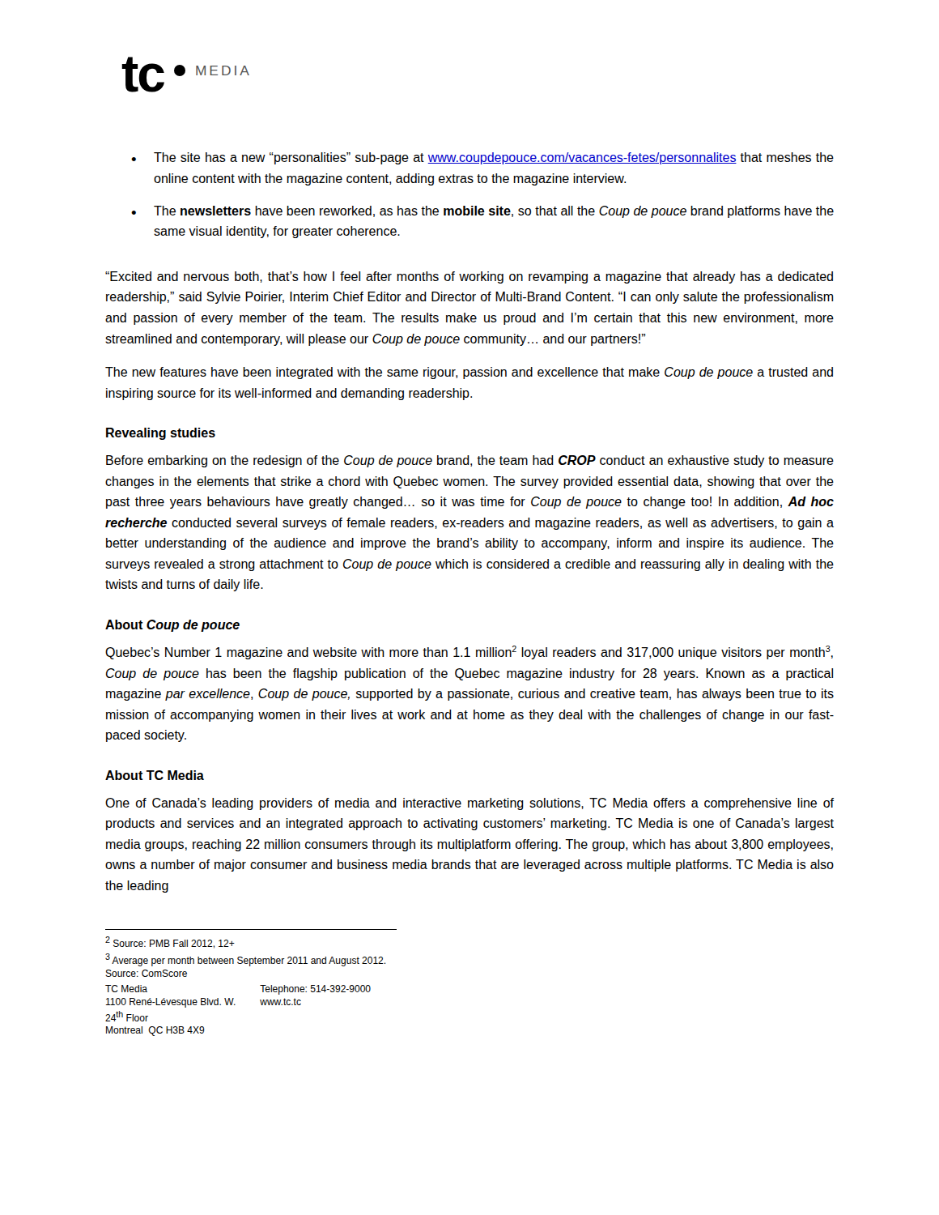tc MEDIA
The site has a new “personalities” sub-page at www.coupdepouce.com/vacances-fetes/personnalites that meshes the online content with the magazine content, adding extras to the magazine interview.
The newsletters have been reworked, as has the mobile site, so that all the Coup de pouce brand platforms have the same visual identity, for greater coherence.
“Excited and nervous both, that’s how I feel after months of working on revamping a magazine that already has a dedicated readership,” said Sylvie Poirier, Interim Chief Editor and Director of Multi-Brand Content. “I can only salute the professionalism and passion of every member of the team. The results make us proud and I’m certain that this new environment, more streamlined and contemporary, will please our Coup de pouce community… and our partners!”
The new features have been integrated with the same rigour, passion and excellence that make Coup de pouce a trusted and inspiring source for its well-informed and demanding readership.
Revealing studies
Before embarking on the redesign of the Coup de pouce brand, the team had CROP conduct an exhaustive study to measure changes in the elements that strike a chord with Quebec women. The survey provided essential data, showing that over the past three years behaviours have greatly changed… so it was time for Coup de pouce to change too! In addition, Ad hoc recherche conducted several surveys of female readers, ex-readers and magazine readers, as well as advertisers, to gain a better understanding of the audience and improve the brand’s ability to accompany, inform and inspire its audience. The surveys revealed a strong attachment to Coup de pouce which is considered a credible and reassuring ally in dealing with the twists and turns of daily life.
About Coup de pouce
Quebec’s Number 1 magazine and website with more than 1.1 million2 loyal readers and 317,000 unique visitors per month3, Coup de pouce has been the flagship publication of the Quebec magazine industry for 28 years. Known as a practical magazine par excellence, Coup de pouce, supported by a passionate, curious and creative team, has always been true to its mission of accompanying women in their lives at work and at home as they deal with the challenges of change in our fast-paced society.
About TC Media
One of Canada’s leading providers of media and interactive marketing solutions, TC Media offers a comprehensive line of products and services and an integrated approach to activating customers’ marketing. TC Media is one of Canada’s largest media groups, reaching 22 million consumers through its multiplatform offering. The group, which has about 3,800 employees, owns a number of major consumer and business media brands that are leveraged across multiple platforms. TC Media is also the leading
2 Source: PMB Fall 2012, 12+
3 Average per month between September 2011 and August 2012. Source: ComScore
| TC Media | Telephone: 514-392-9000 |
| 1100 René-Lévesque Blvd. W. | www.tc.tc |
| 24 th Floor | |
| Montreal QC H3B 4X9 | |